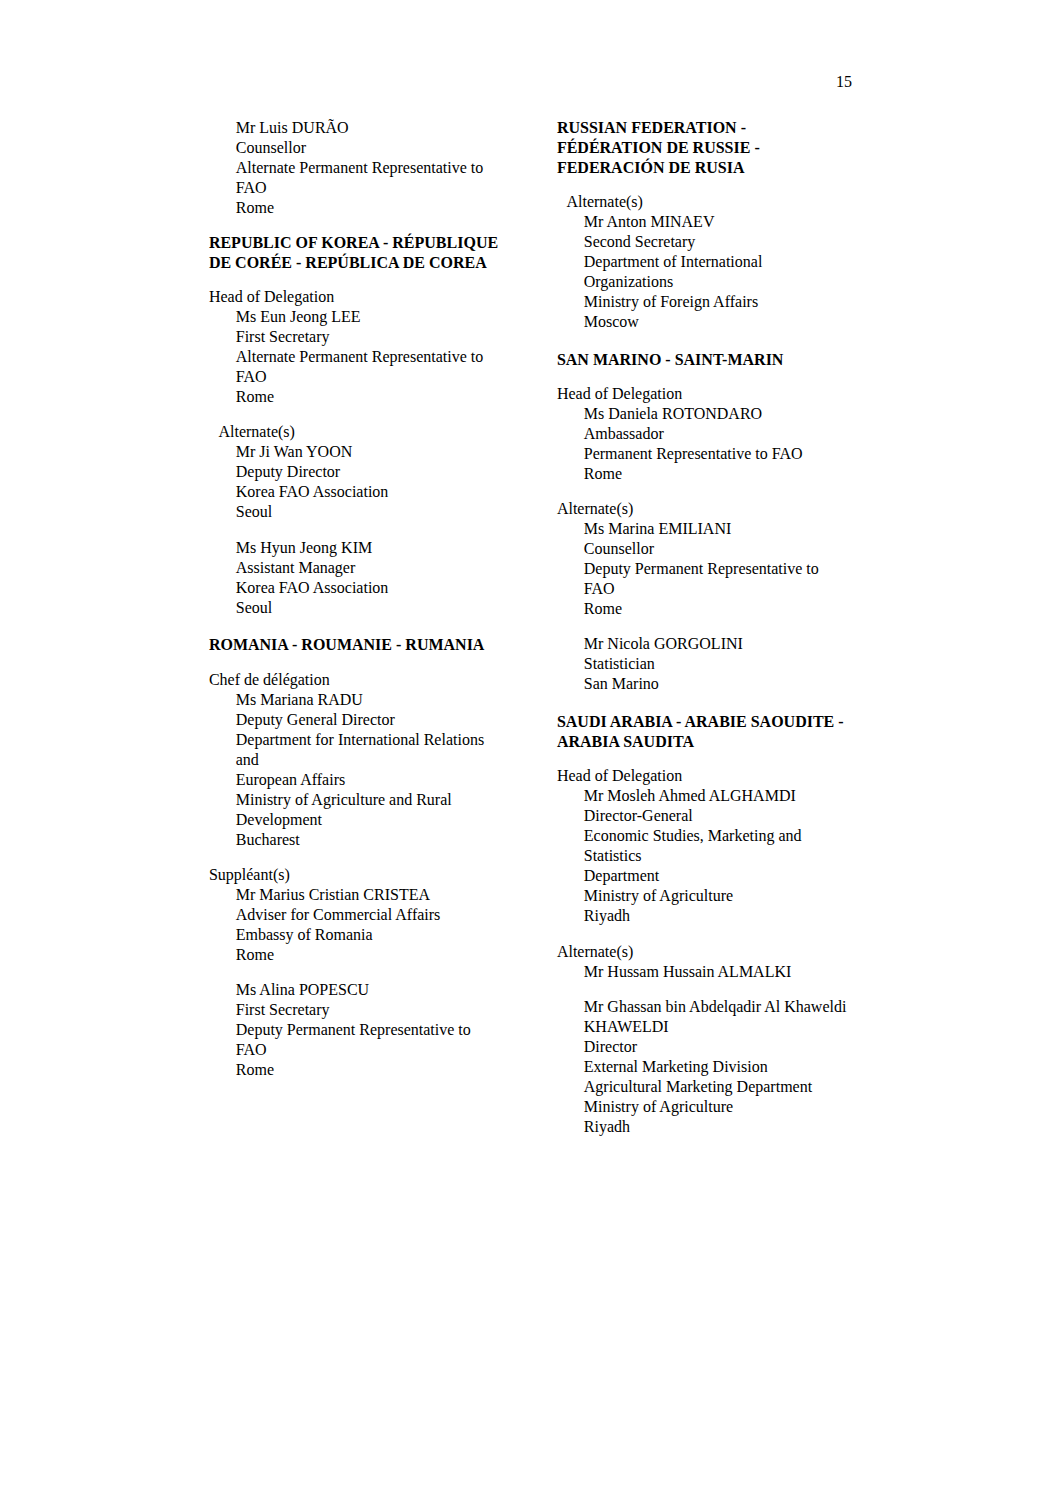15
Mr Luis DURÃO
Counsellor
Alternate Permanent Representative to
FAO
Rome
REPUBLIC OF KOREA - RÉPUBLIQUE DE CORÉE - REPÚBLICA DE COREA
Head of Delegation
Ms Eun Jeong LEE
First Secretary
Alternate Permanent Representative to
FAO
Rome
Alternate(s)
Mr Ji Wan YOON
Deputy Director
Korea FAO Association
Seoul
Ms Hyun Jeong KIM
Assistant Manager
Korea FAO Association
Seoul
ROMANIA - ROUMANIE - RUMANIA
Chef de délégation
Ms Mariana RADU
Deputy General Director
Department for International Relations and
European Affairs
Ministry of Agriculture and Rural
Development
Bucharest
Suppléant(s)
Mr Marius Cristian CRISTEA
Adviser for Commercial Affairs
Embassy of Romania
Rome
Ms Alina POPESCU
First Secretary
Deputy Permanent Representative to FAO
Rome
RUSSIAN FEDERATION - FÉDÉRATION DE RUSSIE - FEDERACIÓN DE RUSIA
Alternate(s)
Mr Anton MINAEV
Second Secretary
Department of International Organizations
Ministry of Foreign Affairs
Moscow
SAN MARINO - SAINT-MARIN
Head of Delegation
Ms Daniela ROTONDARO
Ambassador
Permanent Representative to FAO
Rome
Alternate(s)
Ms Marina EMILIANI
Counsellor
Deputy Permanent Representative to FAO
Rome
Mr Nicola GORGOLINI
Statistician
San Marino
SAUDI ARABIA - ARABIE SAOUDITE - ARABIA SAUDITA
Head of Delegation
Mr Mosleh Ahmed ALGHAMDI
Director-General
Economic Studies, Marketing and Statistics
Department
Ministry of Agriculture
Riyadh
Alternate(s)
Mr Hussam Hussain ALMALKI
Mr Ghassan bin Abdelqadir Al Khaweldi
KHAWELDI
Director
External Marketing Division
Agricultural Marketing Department
Ministry of Agriculture
Riyadh